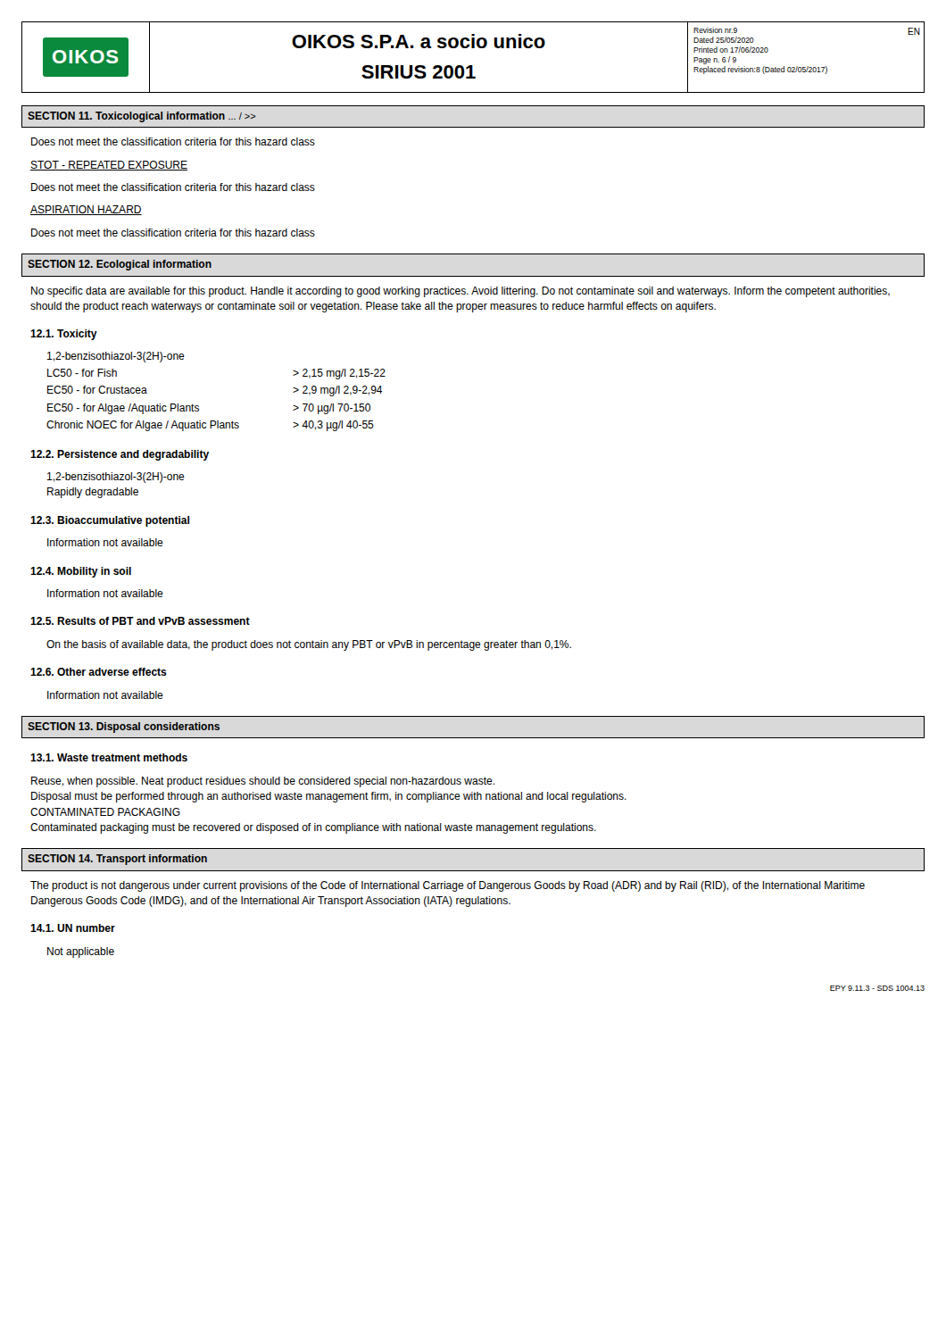OIKOS
OIKOS S.P.A. a socio unico
SIRIUS 2001
Revision nr.9
Dated 25/05/2020
Printed on 17/06/2020
Page n. 6 / 9
Replaced revision:8 (Dated 02/05/2017)
EN
SECTION 11. Toxicological information ... / >>
Does not meet the classification criteria for this hazard class
STOT - REPEATED EXPOSURE
Does not meet the classification criteria for this hazard class
ASPIRATION HAZARD
Does not meet the classification criteria for this hazard class
SECTION 12. Ecological information
No specific data are available for this product. Handle it according to good working practices. Avoid littering. Do not contaminate soil and waterways. Inform the competent authorities, should the product reach waterways or contaminate soil or vegetation. Please take all the proper measures to reduce harmful effects on aquifers.
12.1. Toxicity
| 1,2-benzisothiazol-3(2H)-one |
| LC50 - for Fish | > 2,15 mg/l 2,15-22 |
| EC50 - for Crustacea | > 2,9 mg/l 2,9-2,94 |
| EC50 - for Algae /Aquatic Plants | > 70 µg/l 70-150 |
| Chronic NOEC for Algae / Aquatic Plants | > 40,3 µg/l 40-55 |
12.2. Persistence and degradability
1,2-benzisothiazol-3(2H)-one
Rapidly degradable
12.3. Bioaccumulative potential
Information not available
12.4. Mobility in soil
Information not available
12.5. Results of PBT and vPvB assessment
On the basis of available data, the product does not contain any PBT or vPvB in percentage greater than 0,1%.
12.6. Other adverse effects
Information not available
SECTION 13. Disposal considerations
13.1. Waste treatment methods
Reuse, when possible. Neat product residues should be considered special non-hazardous waste.
Disposal must be performed through an authorised waste management firm, in compliance with national and local regulations.
CONTAMINATED PACKAGING
Contaminated packaging must be recovered or disposed of in compliance with national waste management regulations.
SECTION 14. Transport information
The product is not dangerous under current provisions of the Code of International Carriage of Dangerous Goods by Road (ADR) and by Rail (RID), of the International Maritime Dangerous Goods Code (IMDG), and of the International Air Transport Association (IATA) regulations.
14.1. UN number
Not applicable
EPY 9.11.3 - SDS 1004.13